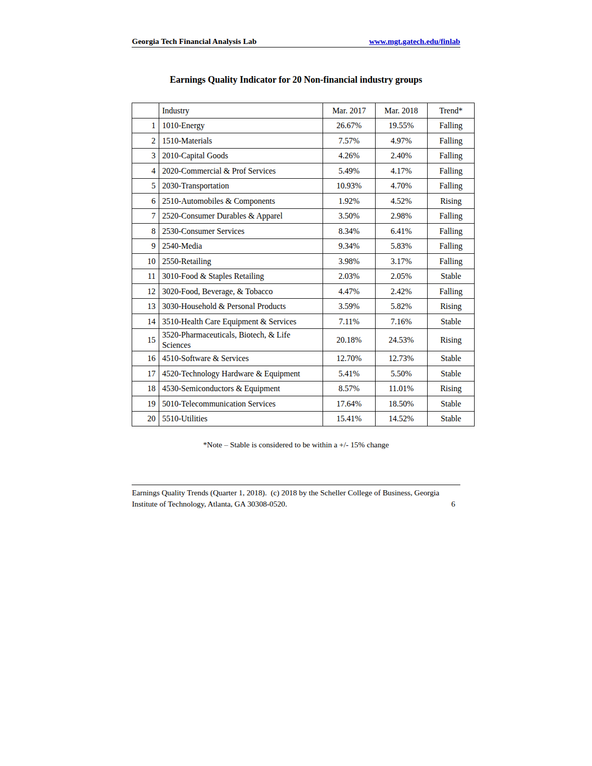Georgia Tech Financial Analysis Lab www.mgt.gatech.edu/finlab
Earnings Quality Indicator for 20 Non-financial industry groups
| | Industry | Mar. 2017 | Mar. 2018 | Trend* |
| 1 | 1010-Energy | 26.67% | 19.55% | Falling |
| 2 | 1510-Materials | 7.57% | 4.97% | Falling |
| 3 | 2010-Capital Goods | 4.26% | 2.40% | Falling |
| 4 | 2020-Commercial & Prof Services | 5.49% | 4.17% | Falling |
| 5 | 2030-Transportation | 10.93% | 4.70% | Falling |
| 6 | 2510-Automobiles & Components | 1.92% | 4.52% | Rising |
| 7 | 2520-Consumer Durables & Apparel | 3.50% | 2.98% | Falling |
| 8 | 2530-Consumer Services | 8.34% | 6.41% | Falling |
| 9 | 2540-Media | 9.34% | 5.83% | Falling |
| 10 | 2550-Retailing | 3.98% | 3.17% | Falling |
| 11 | 3010-Food & Staples Retailing | 2.03% | 2.05% | Stable |
| 12 | 3020-Food, Beverage, & Tobacco | 4.47% | 2.42% | Falling |
| 13 | 3030-Household & Personal Products | 3.59% | 5.82% | Rising |
| 14 | 3510-Health Care Equipment & Services | 7.11% | 7.16% | Stable |
| 15 | 3520-Pharmaceuticals, Biotech, & Life Sciences | 20.18% | 24.53% | Rising |
| 16 | 4510-Software & Services | 12.70% | 12.73% | Stable |
| 17 | 4520-Technology Hardware & Equipment | 5.41% | 5.50% | Stable |
| 18 | 4530-Semiconductors & Equipment | 8.57% | 11.01% | Rising |
| 19 | 5010-Telecommunication Services | 17.64% | 18.50% | Stable |
| 20 | 5510-Utilities | 15.41% | 14.52% | Stable |
*Note – Stable is considered to be within a +/- 15% change
Earnings Quality Trends (Quarter 1, 2018). (c) 2018 by the Scheller College of Business, Georgia
Institute of Technology, Atlanta, GA 30308-0520. 6